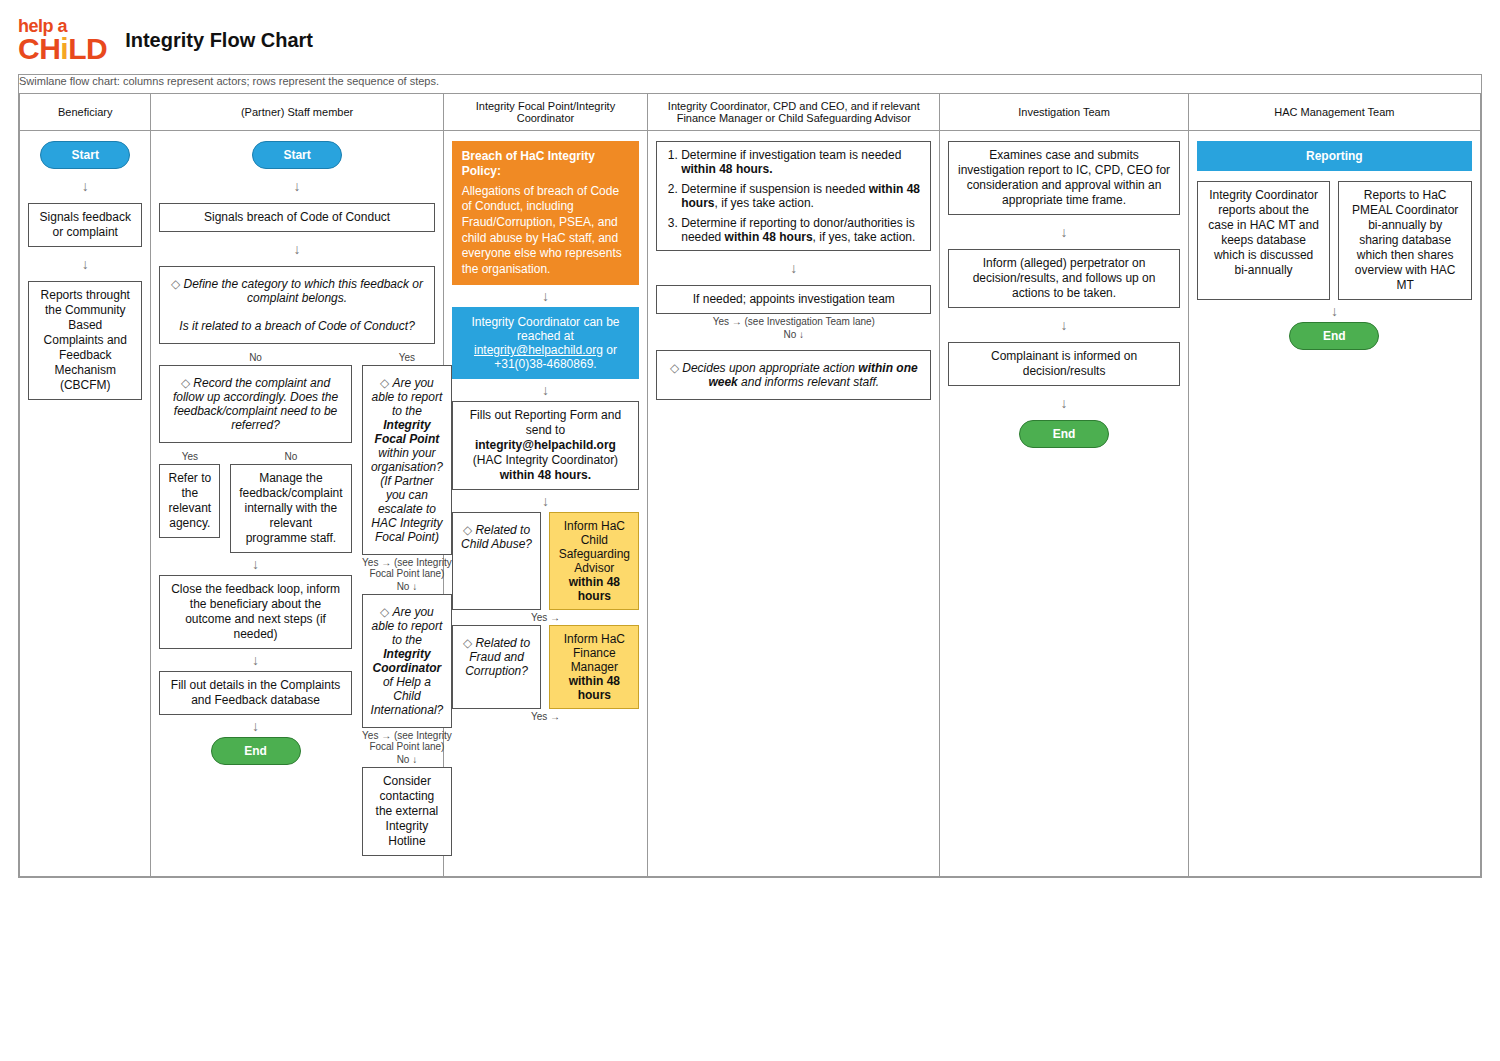help a CHi LD
Integrity Flow Chart
Swimlane flow chart: columns represent actors; rows represent the sequence of steps.
| Beneficiary | (Partner) Staff member | Integrity Focal Point/Integrity Coordinator | Integrity Coordinator, CPD and CEO, and if relevant Finance Manager or Child Safeguarding Advisor | Investigation Team | HAC Management Team |
| --- | --- | --- | --- | --- | --- |
| Start ↓ Signals feedback or complaint ↓ Reports throught the Community Based Complaints and Feedback Mechanism (CBCFM) | Start ↓ Signals breach of Code of Conduct ↓ Define the category to which this feedback or complaint belongs. Is it related to a breach of Code of Conduct? No Record the complaint and follow up accordingly. Does the feedback/complaint need to be referred? Yes Refer to the relevant agency. No Manage the feedback/complaint internally with the relevant programme staff. ↓ Close the feedback loop, inform the beneficiary about the outcome and next steps (if needed) ↓ Fill out details in the Complaints and Feedback database ↓ End Yes Are you able to report to the Integrity Focal Point within your organisation? (If Partner you can escalate to HAC Integrity Focal Point) Yes → (see Integrity Focal Point lane) No ↓ Are you able to report to the Integrity Coordinator of Help a Child International? Yes → (see Integrity Focal Point lane) No ↓ Consider contacting the external Integrity Hotline | Breach of HaC Integrity Policy: Allegations of breach of Code of Conduct, including Fraud/Corruption, PSEA, and child abuse by HaC staff, and everyone else who represents the organisation. ↓ Integrity Coordinator can be reached at integrity@helpachild.org or +31(0)38-4680869. ↓ Fills out Reporting Form and send to integrity@helpachild.org (HAC Integrity Coordinator) within 48 hours. ↓ Related to Child Abuse? Inform HaC Child Safeguarding Advisor within 48 hours Yes → Related to Fraud and Corruption? Inform HaC Finance Manager within 48 hours Yes → | Determine if investigation team is needed within 48 hours. Determine if suspension is needed within 48 hours , if yes take action. Determine if reporting to donor/authorities is needed within 48 hours , if yes, take action. ↓ If needed; appoints investigation team Yes → (see Investigation Team lane) No ↓ Decides upon appropriate action within one week and informs relevant staff. | Examines case and submits investigation report to IC, CPD, CEO for consideration and approval within an appropriate time frame. ↓ Inform (alleged) perpetrator on decision/results, and follows up on actions to be taken. ↓ Complainant is informed on decision/results ↓ End | Reporting Integrity Coordinator reports about the case in HAC MT and keeps database which is discussed bi-annually Reports to HaC PMEAL Coordinator bi-annually by sharing database which then shares overview with HAC MT ↓ End |